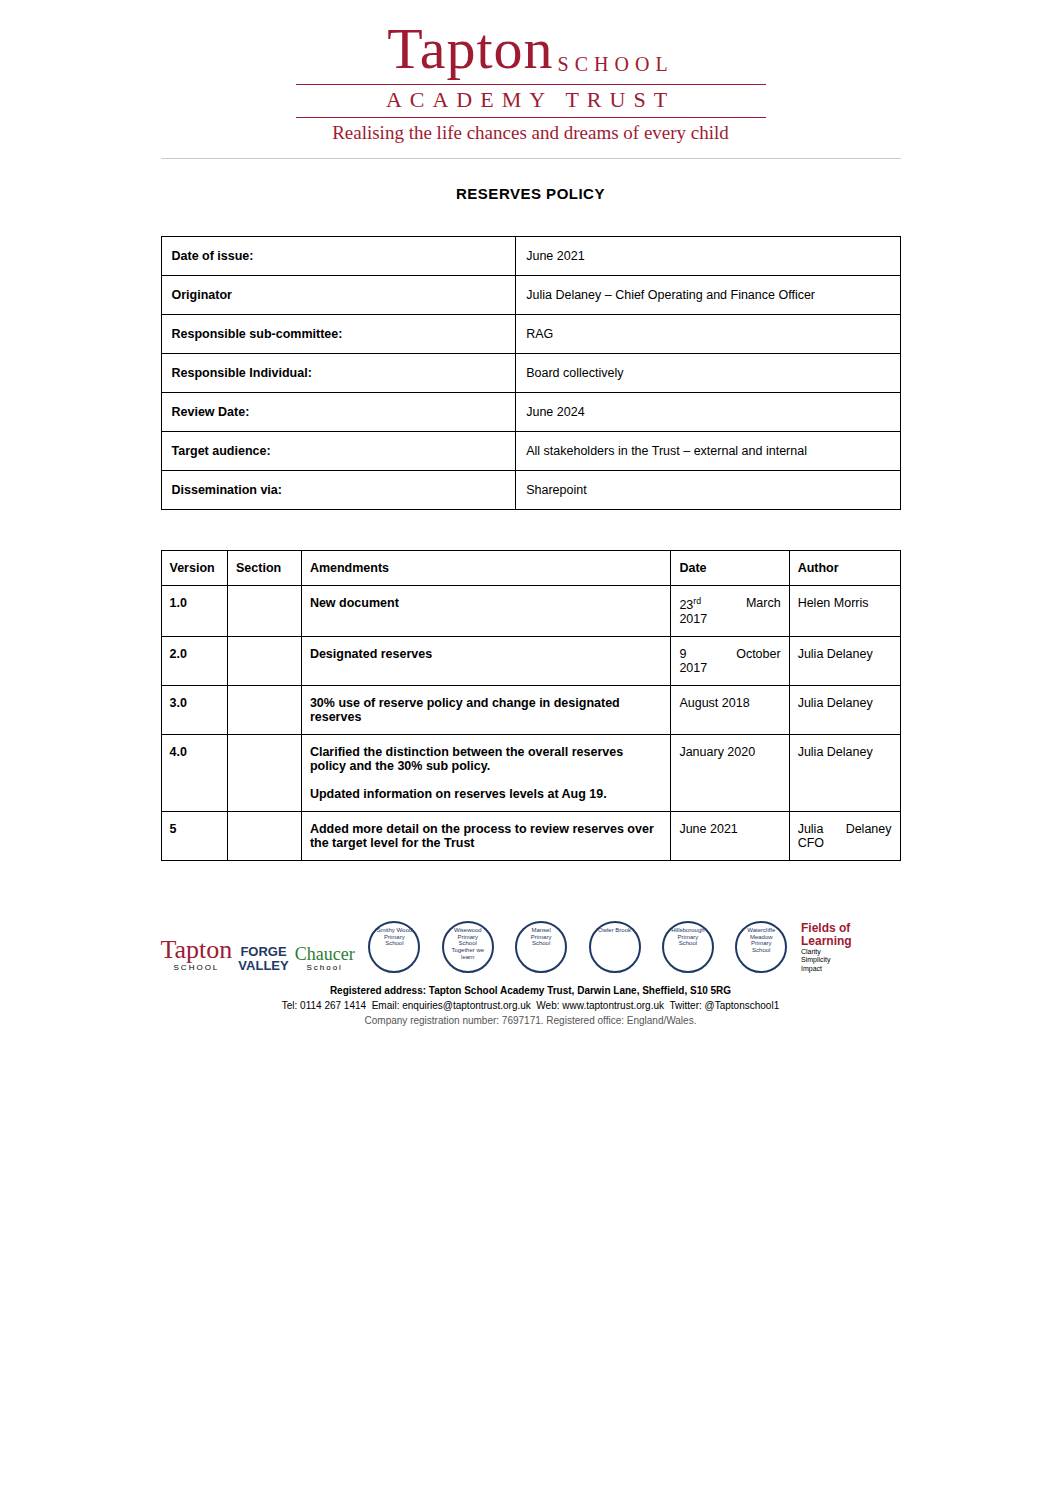Tapton SCHOOL
ACADEMY TRUST
Realising the life chances and dreams of every child
RESERVES POLICY
| Date of issue: | June 2021 |
| Originator | Julia Delaney – Chief Operating and Finance Officer |
| Responsible sub-committee: | RAG |
| Responsible Individual: | Board collectively |
| Review Date: | June 2024 |
| Target audience: | All stakeholders in the Trust – external and internal |
| Dissemination via: | Sharepoint |
| Version | Section | Amendments | Date | Author |
| --- | --- | --- | --- | --- |
| 1.0 | | New document | 23 rd March 2017 | Helen Morris |
| 2.0 | | Designated reserves | 9 October 2017 | Julia Delaney |
| 3.0 | | 30% use of reserve policy and change in designated reserves | August 2018 | Julia Delaney |
| 4.0 | | Clarified the distinction between the overall reserves policy and the 30% sub policy. Updated information on reserves levels at Aug 19. | January 2020 | Julia Delaney |
| 5 | | Added more detail on the process to review reserves over the target level for the Trust | June 2021 | Julia Delaney CFO |
Tapton SCHOOL
FORGE VALLEY
Chaucer School
Smithy Wood Primary School
Wisewood Primary School Together we learn
Mansel Primary School
Owler Brook
Hillsborough Primary School
Watercliffe Meadow Primary School
Fields of Learning
Clarity
Simplicity
Impact
Registered address: Tapton School Academy Trust, Darwin Lane, Sheffield, S10 5RG
Tel: 0114 267 1414 Email: enquiries@taptontrust.org.uk Web: www.taptontrust.org.uk Twitter: @Taptonschool1
Company registration number: 7697171. Registered office: England/Wales.